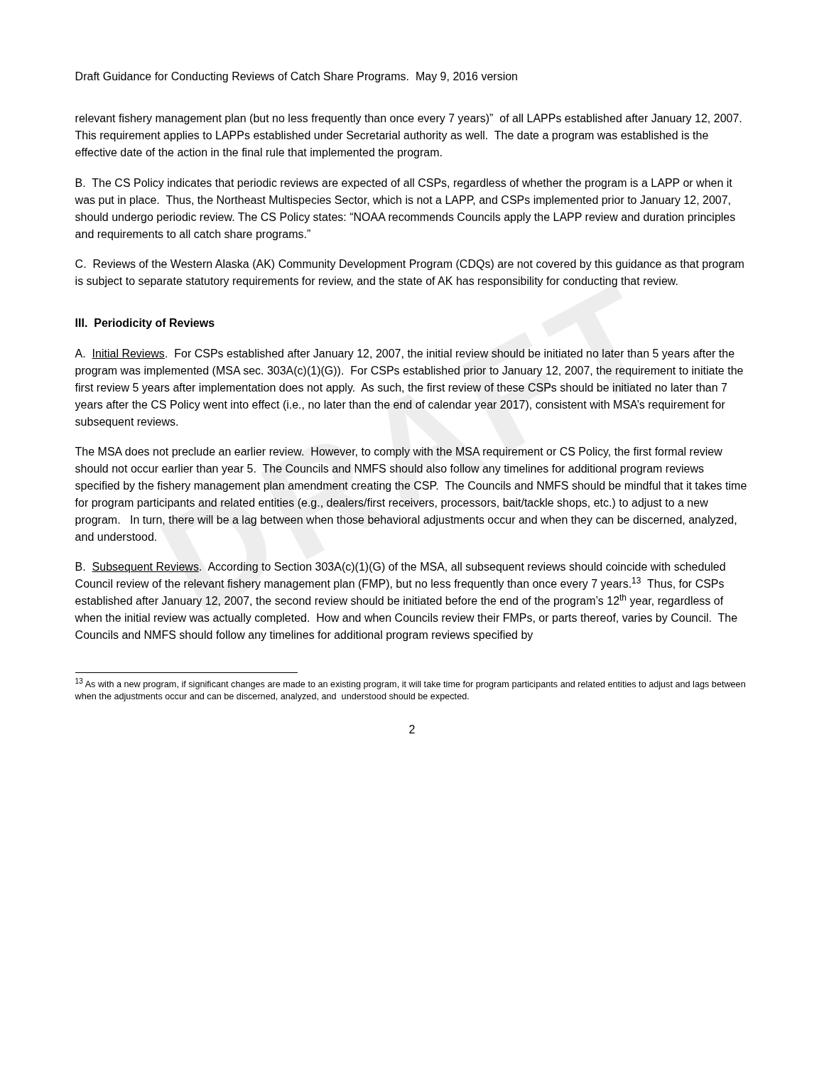DRAFT
Draft Guidance for Conducting Reviews of Catch Share Programs. May 9, 2016 version
relevant fishery management plan (but no less frequently than once every 7 years)” of all LAPPs established after January 12, 2007. This requirement applies to LAPPs established under Secretarial authority as well. The date a program was established is the effective date of the action in the final rule that implemented the program.
B. The CS Policy indicates that periodic reviews are expected of all CSPs, regardless of whether the program is a LAPP or when it was put in place. Thus, the Northeast Multispecies Sector, which is not a LAPP, and CSPs implemented prior to January 12, 2007, should undergo periodic review. The CS Policy states: “NOAA recommends Councils apply the LAPP review and duration principles and requirements to all catch share programs.”
C. Reviews of the Western Alaska (AK) Community Development Program (CDQs) are not covered by this guidance as that program is subject to separate statutory requirements for review, and the state of AK has responsibility for conducting that review.
III. Periodicity of Reviews
A. Initial Reviews. For CSPs established after January 12, 2007, the initial review should be initiated no later than 5 years after the program was implemented (MSA sec. 303A(c)(1)(G)). For CSPs established prior to January 12, 2007, the requirement to initiate the first review 5 years after implementation does not apply. As such, the first review of these CSPs should be initiated no later than 7 years after the CS Policy went into effect (i.e., no later than the end of calendar year 2017), consistent with MSA’s requirement for subsequent reviews.
The MSA does not preclude an earlier review. However, to comply with the MSA requirement or CS Policy, the first formal review should not occur earlier than year 5. The Councils and NMFS should also follow any timelines for additional program reviews specified by the fishery management plan amendment creating the CSP. The Councils and NMFS should be mindful that it takes time for program participants and related entities (e.g., dealers/first receivers, processors, bait/tackle shops, etc.) to adjust to a new program. In turn, there will be a lag between when those behavioral adjustments occur and when they can be discerned, analyzed, and understood.
B. Subsequent Reviews. According to Section 303A(c)(1)(G) of the MSA, all subsequent reviews should coincide with scheduled Council review of the relevant fishery management plan (FMP), but no less frequently than once every 7 years.13 Thus, for CSPs established after January 12, 2007, the second review should be initiated before the end of the program’s 12th year, regardless of when the initial review was actually completed. How and when Councils review their FMPs, or parts thereof, varies by Council. The Councils and NMFS should follow any timelines for additional program reviews specified by
13 As with a new program, if significant changes are made to an existing program, it will take time for program participants and related entities to adjust and lags between when the adjustments occur and can be discerned, analyzed, and understood should be expected.
2